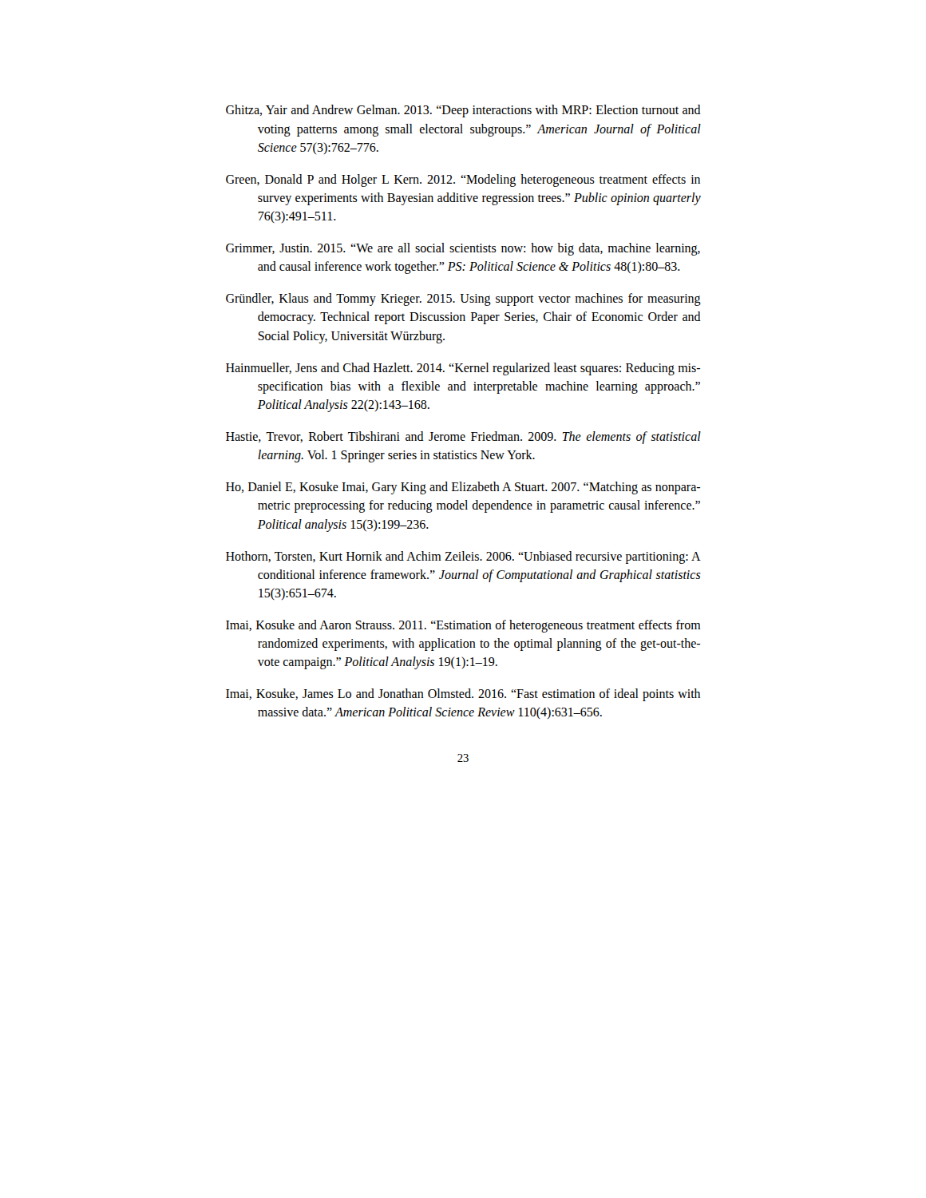Ghitza, Yair and Andrew Gelman. 2013. “Deep interactions with MRP: Election turnout and voting patterns among small electoral subgroups.” American Journal of Political Science 57(3):762–776.
Green, Donald P and Holger L Kern. 2012. “Modeling heterogeneous treatment effects in survey experiments with Bayesian additive regression trees.” Public opinion quarterly 76(3):491–511.
Grimmer, Justin. 2015. “We are all social scientists now: how big data, machine learning, and causal inference work together.” PS: Political Science & Politics 48(1):80–83.
Gründler, Klaus and Tommy Krieger. 2015. Using support vector machines for measuring democracy. Technical report Discussion Paper Series, Chair of Economic Order and Social Policy, Universität Würzburg.
Hainmueller, Jens and Chad Hazlett. 2014. “Kernel regularized least squares: Reducing misspecification bias with a flexible and interpretable machine learning approach.” Political Analysis 22(2):143–168.
Hastie, Trevor, Robert Tibshirani and Jerome Friedman. 2009. The elements of statistical learning. Vol. 1 Springer series in statistics New York.
Ho, Daniel E, Kosuke Imai, Gary King and Elizabeth A Stuart. 2007. “Matching as nonparametric preprocessing for reducing model dependence in parametric causal inference.” Political analysis 15(3):199–236.
Hothorn, Torsten, Kurt Hornik and Achim Zeileis. 2006. “Unbiased recursive partitioning: A conditional inference framework.” Journal of Computational and Graphical statistics 15(3):651–674.
Imai, Kosuke and Aaron Strauss. 2011. “Estimation of heterogeneous treatment effects from randomized experiments, with application to the optimal planning of the get-out-the-vote campaign.” Political Analysis 19(1):1–19.
Imai, Kosuke, James Lo and Jonathan Olmsted. 2016. “Fast estimation of ideal points with massive data.” American Political Science Review 110(4):631–656.
23